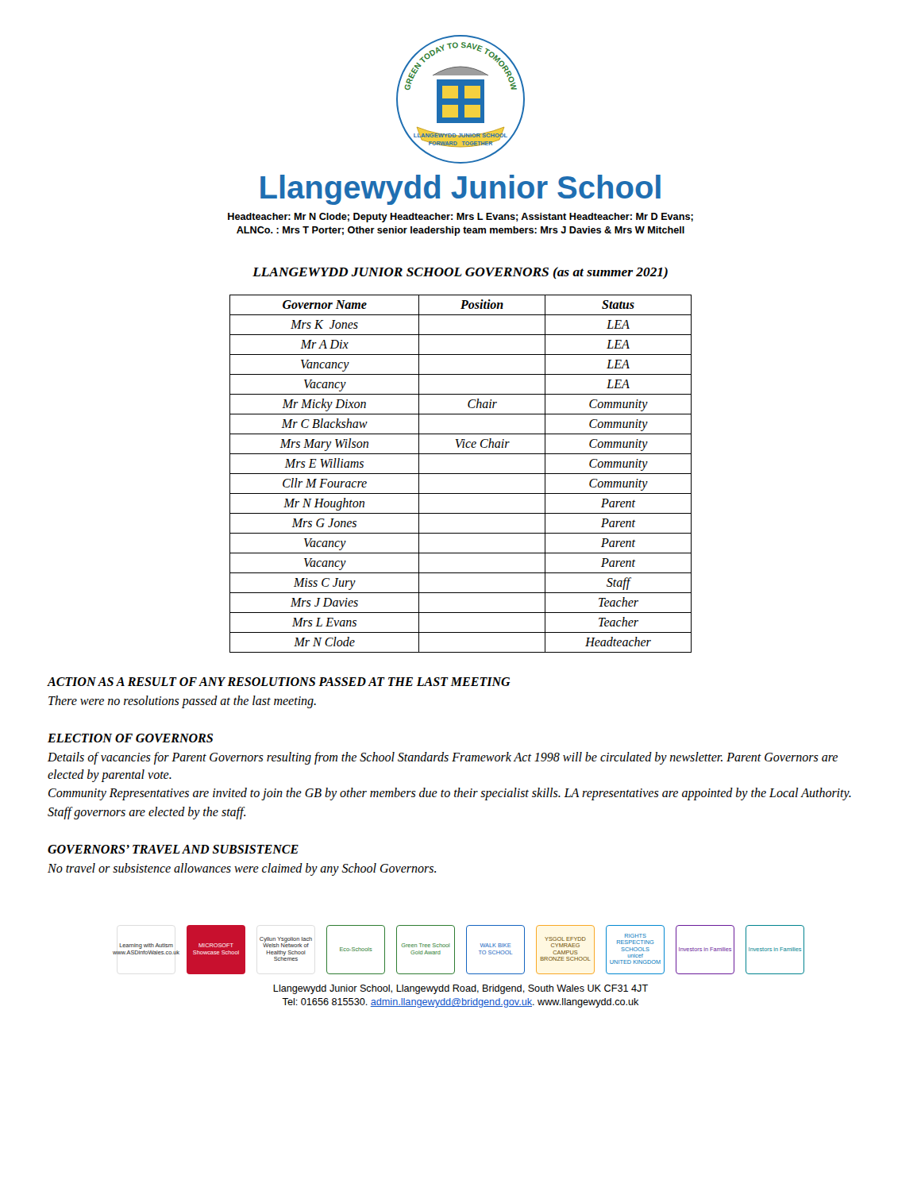GREEN TODAY TO SAVE TOMORROW LLANGEWYDD JUNIOR SCHOOL FORWARD TOGETHER
Llangewydd Junior School
Headteacher: Mr N Clode; Deputy Headteacher: Mrs L Evans; Assistant Headteacher: Mr D Evans;
ALNCo. : Mrs T Porter; Other senior leadership team members: Mrs J Davies & Mrs W Mitchell
LLANGEWYDD JUNIOR SCHOOL GOVERNORS (as at summer 2021)
| Governor Name | Position | Status |
| --- | --- | --- |
| Mrs K Jones | | LEA |
| Mr A Dix | | LEA |
| Vancancy | | LEA |
| Vacancy | | LEA |
| Mr Micky Dixon | Chair | Community |
| Mr C Blackshaw | | Community |
| Mrs Mary Wilson | Vice Chair | Community |
| Mrs E Williams | | Community |
| Cllr M Fouracre | | Community |
| Mr N Houghton | | Parent |
| Mrs G Jones | | Parent |
| Vacancy | | Parent |
| Vacancy | | Parent |
| Miss C Jury | | Staff |
| Mrs J Davies | | Teacher |
| Mrs L Evans | | Teacher |
| Mr N Clode | | Headteacher |
Action as a result of any resolutions passed at the last meeting
There were no resolutions passed at the last meeting.
Election of Governors
Details of vacancies for Parent Governors resulting from the School Standards Framework Act 1998 will be circulated by newsletter. Parent Governors are elected by parental vote.
Community Representatives are invited to join the GB by other members due to their specialist skills. LA representatives are appointed by the Local Authority.
Staff governors are elected by the staff.
Governors’ travel and subsistence
No travel or subsistence allowances were claimed by any School Governors.
Learning with Autism
www.ASDinfoWales.co.uk
MICROSOFT
Showcase School
Cyllun Ysgolion Iach
Welsh Network of Healthy School Schemes
Eco-Schools
Green Tree School
Gold Award
WALK BIKE
TO SCHOOL
YSGOL EFYDD
CYMRAEG CAMPUS
BRONZE SCHOOL
RIGHTS RESPECTING SCHOOLS
unicef
UNITED KINGDOM
Investors in Families
Investors in Families
Llangewydd Junior School, Llangewydd Road, Bridgend, South Wales UK CF31 4JT
Tel: 01656 815530. admin.llangewydd@bridgend.gov.uk. www.llangewydd.co.uk